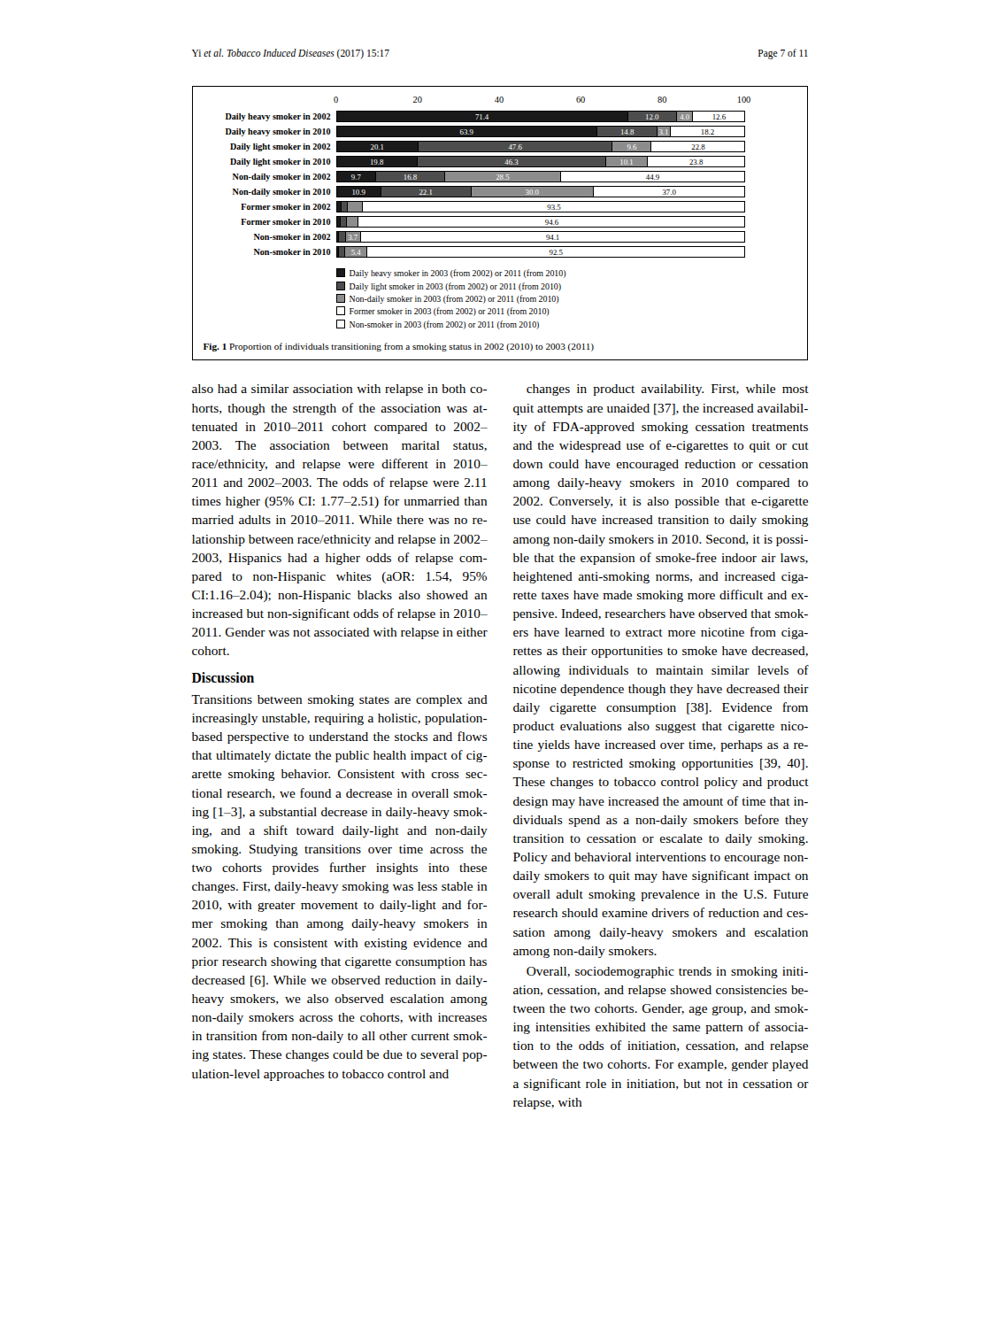Yi et al. Tobacco Induced Diseases (2017) 15:17
Page 7 of 11
0 20 40 60 80 100
Daily heavy smoker in 2002
71.4
12.0
4.0
12.6
Daily heavy smoker in 2010
63.9
14.8
3.1
18.2
Daily light smoker in 2002
20.1
47.6
9.6
22.8
Daily light smoker in 2010
19.8
46.3
10.1
23.8
Non-daily smoker in 2002
9.7
16.8
28.5
44.9
Non-daily smoker in 2010
10.9
22.1
30.0
37.0
Former smoker in 2002
93.5
Former smoker in 2010
94.6
Non-smoker in 2002
3.7
94.1
Non-smoker in 2010
5.4
92.5
Daily heavy smoker in 2003 (from 2002) or 2011 (from 2010)
Daily light smoker in 2003 (from 2002) or 2011 (from 2010)
Non-daily smoker in 2003 (from 2002) or 2011 (from 2010)
Former smoker in 2003 (from 2002) or 2011 (from 2010)
Non-smoker in 2003 (from 2002) or 2011 (from 2010)
Fig. 1 Proportion of individuals transitioning from a smoking status in 2002 (2010) to 2003 (2011)
also had a similar association with relapse in both cohorts, though the strength of the association was attenuated in 2010–2011 cohort compared to 2002–2003. The association between marital status, race/ethnicity, and relapse were different in 2010–2011 and 2002–2003. The odds of relapse were 2.11 times higher (95% CI: 1.77–2.51) for unmarried than married adults in 2010–2011. While there was no relationship between race/ethnicity and relapse in 2002–2003, Hispanics had a higher odds of relapse compared to non-Hispanic whites (aOR: 1.54, 95% CI:1.16–2.04); non-Hispanic blacks also showed an increased but non-significant odds of relapse in 2010–2011. Gender was not associated with relapse in either cohort.
Discussion
Transitions between smoking states are complex and increasingly unstable, requiring a holistic, population-based perspective to understand the stocks and flows that ultimately dictate the public health impact of cigarette smoking behavior. Consistent with cross sectional research, we found a decrease in overall smoking [1–3], a substantial decrease in daily-heavy smoking, and a shift toward daily-light and non-daily smoking. Studying transitions over time across the two cohorts provides further insights into these changes. First, daily-heavy smoking was less stable in 2010, with greater movement to daily-light and former smoking than among daily-heavy smokers in 2002. This is consistent with existing evidence and prior research showing that cigarette consumption has decreased [6]. While we observed reduction in daily-heavy smokers, we also observed escalation among non-daily smokers across the cohorts, with increases in transition from non-daily to all other current smoking states. These changes could be due to several population-level approaches to tobacco control and
changes in product availability. First, while most quit attempts are unaided [37], the increased availability of FDA-approved smoking cessation treatments and the widespread use of e-cigarettes to quit or cut down could have encouraged reduction or cessation among daily-heavy smokers in 2010 compared to 2002. Conversely, it is also possible that e-cigarette use could have increased transition to daily smoking among non-daily smokers in 2010. Second, it is possible that the expansion of smoke-free indoor air laws, heightened anti-smoking norms, and increased cigarette taxes have made smoking more difficult and expensive. Indeed, researchers have observed that smokers have learned to extract more nicotine from cigarettes as their opportunities to smoke have decreased, allowing individuals to maintain similar levels of nicotine dependence though they have decreased their daily cigarette consumption [38]. Evidence from product evaluations also suggest that cigarette nicotine yields have increased over time, perhaps as a response to restricted smoking opportunities [39, 40]. These changes to tobacco control policy and product design may have increased the amount of time that individuals spend as a non-daily smokers before they transition to cessation or escalate to daily smoking. Policy and behavioral interventions to encourage non-daily smokers to quit may have significant impact on overall adult smoking prevalence in the U.S. Future research should examine drivers of reduction and cessation among daily-heavy smokers and escalation among non-daily smokers.
Overall, sociodemographic trends in smoking initiation, cessation, and relapse showed consistencies between the two cohorts. Gender, age group, and smoking intensities exhibited the same pattern of association to the odds of initiation, cessation, and relapse between the two cohorts. For example, gender played a significant role in initiation, but not in cessation or relapse, with